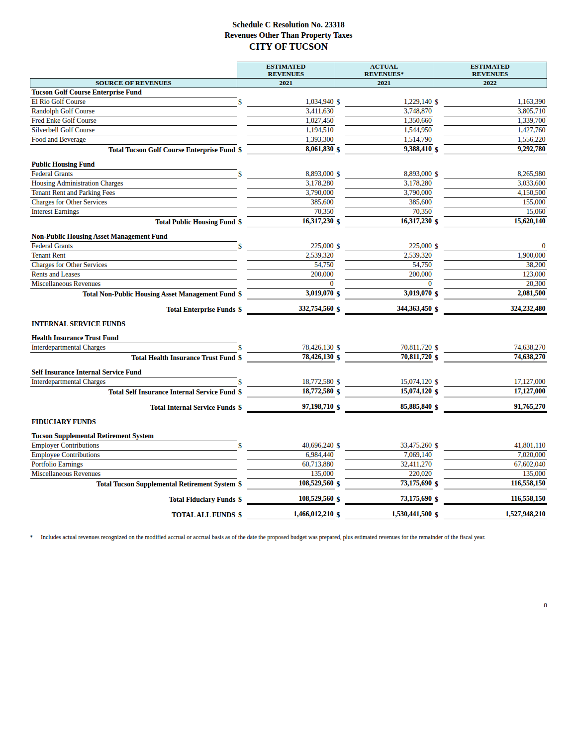Schedule C Resolution No. 23318
Revenues Other Than Property Taxes
CITY OF TUCSON
| | ESTIMATED REVENUES | ACTUAL REVENUES* | ESTIMATED REVENUES |
| SOURCE OF REVENUES | 2021 | 2021 | 2022 |
| Tucson Golf Course Enterprise Fund | | | |
| El Rio Golf Course | $ | 1,034,940 | $ | 1,229,140 | $ | 1,163,390 |
| Randolph Golf Course | | 3,411,630 | | 3,748,870 | | 3,805,710 |
| Fred Enke Golf Course | | 1,027,450 | | 1,350,660 | | 1,339,700 |
| Silverbell Golf Course | | 1,194,510 | | 1,544,950 | | 1,427,760 |
| Food and Beverage | | 1,393,300 | | 1,514,790 | | 1,556,220 |
| Total Tucson Golf Course Enterprise Fund | $ | 8,061,830 | $ | 9,388,410 | $ | 9,292,780 |
| Public Housing Fund | | | |
| Federal Grants | $ | 8,893,000 | $ | 8,893,000 | $ | 8,265,980 |
| Housing Administration Charges | | 3,178,280 | | 3,178,280 | | 3,033,600 |
| Tenant Rent and Parking Fees | | 3,790,000 | | 3,790,000 | | 4,150,500 |
| Charges for Other Services | | 385,600 | | 385,600 | | 155,000 |
| Interest Earnings | | 70,350 | | 70,350 | | 15,060 |
| Total Public Housing Fund | $ | 16,317,230 | $ | 16,317,230 | $ | 15,620,140 |
| Non-Public Housing Asset Management Fund | | | |
| Federal Grants | $ | 225,000 | $ | 225,000 | $ | 0 |
| Tenant Rent | | 2,539,320 | | 2,539,320 | | 1,900,000 |
| Charges for Other Services | | 54,750 | | 54,750 | | 38,200 |
| Rents and Leases | | 200,000 | | 200,000 | | 123,000 |
| Miscellaneous Revenues | | 0 | | 0 | | 20,300 |
| Total Non-Public Housing Asset Management Fund | $ | 3,019,070 | $ | 3,019,070 | $ | 2,081,500 |
| Total Enterprise Funds | $ | 332,754,560 | $ | 344,363,450 | $ | 324,232,480 |
| INTERNAL SERVICE FUNDS | |
| Health Insurance Trust Fund | | | |
| Interdepartmental Charges | $ | 78,426,130 | $ | 70,811,720 | $ | 74,638,270 |
| Total Health Insurance Trust Fund | $ | 78,426,130 | $ | 70,811,720 | $ | 74,638,270 |
| Self Insurance Internal Service Fund | | | |
| Interdepartmental Charges | $ | 18,772,580 | $ | 15,074,120 | $ | 17,127,000 |
| Total Self Insurance Internal Service Fund | $ | 18,772,580 | $ | 15,074,120 | $ | 17,127,000 |
| Total Internal Service Funds | $ | 97,198,710 | $ | 85,885,840 | $ | 91,765,270 |
| FIDUCIARY FUNDS | |
| Tucson Supplemental Retirement System | | | |
| Employer Contributions | $ | 40,696,240 | $ | 33,475,260 | $ | 41,801,110 |
| Employee Contributions | | 6,984,440 | | 7,069,140 | | 7,020,000 |
| Portfolio Earnings | | 60,713,880 | | 32,411,270 | | 67,602,040 |
| Miscellaneous Revenues | | 135,000 | | 220,020 | | 135,000 |
| Total Tucson Supplemental Retirement System | $ | 108,529,560 | $ | 73,175,690 | $ | 116,558,150 |
| Total Fiduciary Funds | $ | 108,529,560 | $ | 73,175,690 | $ | 116,558,150 |
| TOTAL ALL FUNDS | $ | 1,466,012,210 | $ | 1,530,441,500 | $ | 1,527,948,210 |
* Includes actual revenues recognized on the modified accrual or accrual basis as of the date the proposed budget was prepared, plus estimated revenues for the remainder of the fiscal year.
8